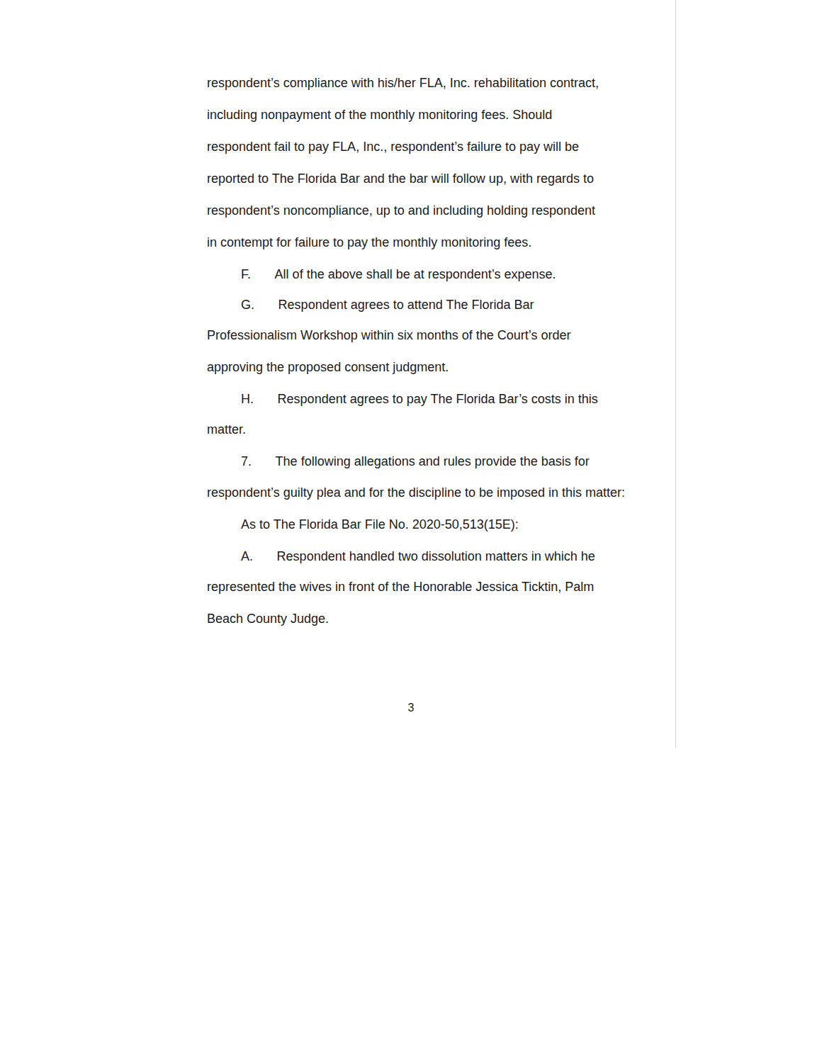respondent’s compliance with his/her FLA, Inc. rehabilitation contract,
including nonpayment of the monthly monitoring fees. Should
respondent fail to pay FLA, Inc., respondent’s failure to pay will be
reported to The Florida Bar and the bar will follow up, with regards to
respondent’s noncompliance, up to and including holding respondent
in contempt for failure to pay the monthly monitoring fees.
F.
All of the above shall be at respondent’s expense.
G.
Respondent agrees to attend The Florida Bar
Professionalism Workshop within six months of the Court’s order
approving the proposed consent judgment.
H.
Respondent agrees to pay The Florida Bar’s costs in this
matter.
7.
The following allegations and rules provide the basis for
respondent’s guilty plea and for the discipline to be imposed in this matter:
As to The Florida Bar File No. 2020-50,513(15E):
A.
Respondent handled two dissolution matters in which he
represented the wives in front of the Honorable Jessica Ticktin, Palm
Beach County Judge.
3